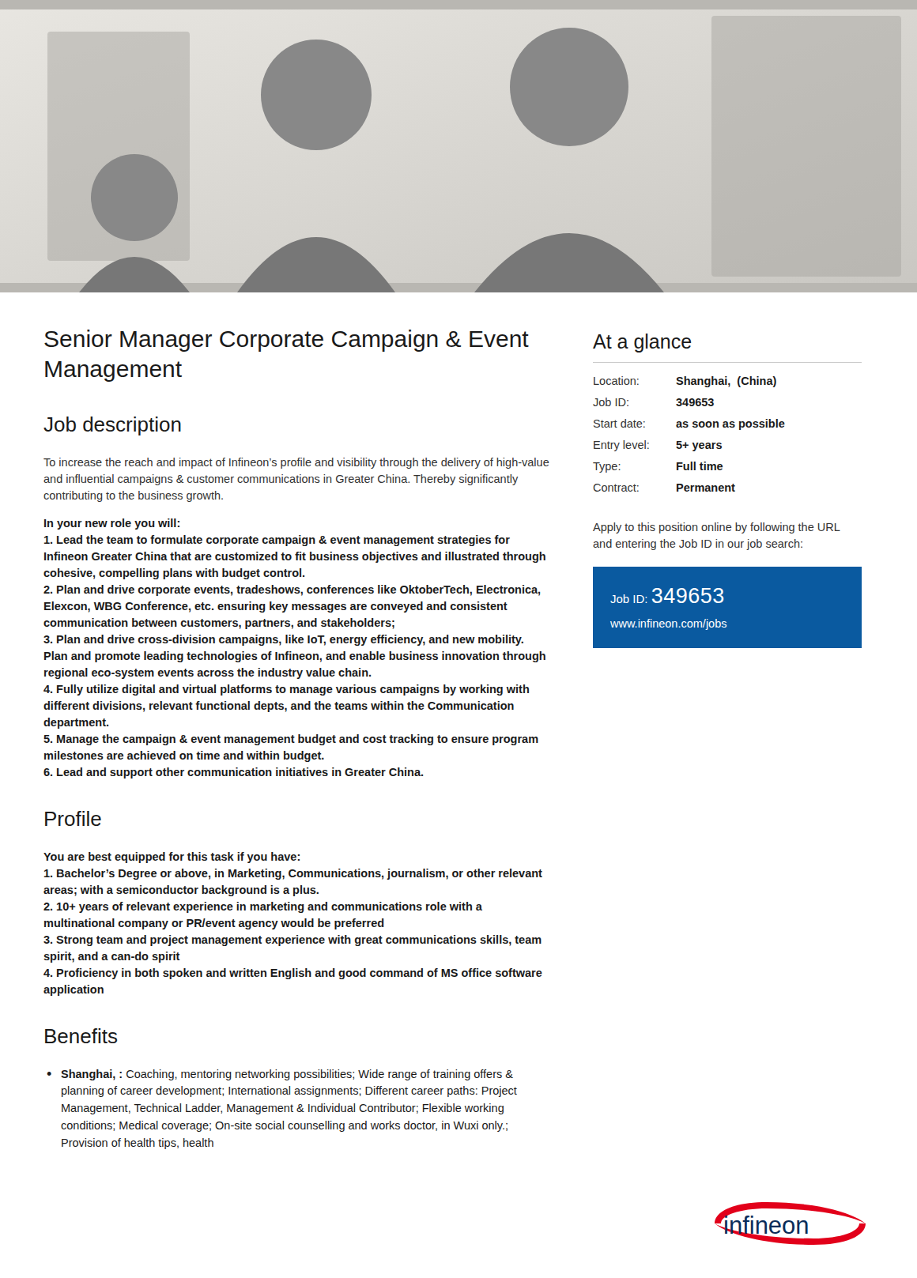Senior Manager Corporate Campaign & Event Management
Job description
To increase the reach and impact of Infineon’s profile and visibility through the delivery of high-value and influential campaigns & customer communications in Greater China. Thereby significantly contributing to the business growth.
In your new role you will:
1. Lead the team to formulate corporate campaign & event management strategies for Infineon Greater China that are customized to fit business objectives and illustrated through cohesive, compelling plans with budget control.
2. Plan and drive corporate events, tradeshows, conferences like OktoberTech, Electronica, Elexcon, WBG Conference, etc. ensuring key messages are conveyed and consistent communication between customers, partners, and stakeholders;
3. Plan and drive cross-division campaigns, like IoT, energy efficiency, and new mobility. Plan and promote leading technologies of Infineon, and enable business innovation through regional eco-system events across the industry value chain.
4. Fully utilize digital and virtual platforms to manage various campaigns by working with different divisions, relevant functional depts, and the teams within the Communication department.
5. Manage the campaign & event management budget and cost tracking to ensure program milestones are achieved on time and within budget.
6. Lead and support other communication initiatives in Greater China.
Profile
You are best equipped for this task if you have:
1. Bachelor’s Degree or above, in Marketing, Communications, journalism, or other relevant areas; with a semiconductor background is a plus.
2. 10+ years of relevant experience in marketing and communications role with a multinational company or PR/event agency would be preferred
3. Strong team and project management experience with great communications skills, team spirit, and a can-do spirit
4. Proficiency in both spoken and written English and good command of MS office software application
Benefits
Shanghai, : Coaching, mentoring networking possibilities; Wide range of training offers & planning of career development; International assignments; Different career paths: Project Management, Technical Ladder, Management & Individual Contributor; Flexible working conditions; Medical coverage; On-site social counselling and works doctor, in Wuxi only.; Provision of health tips, health
At a glance
| Location: | Shanghai, (China) |
| Job ID: | 349653 |
| Start date: | as soon as possible |
| Entry level: | 5+ years |
| Type: | Full time |
| Contract: | Permanent |
Apply to this position online by following the URL and entering the Job ID in our job search:
Job ID: 349653 www.infineon.com/jobs
infineon